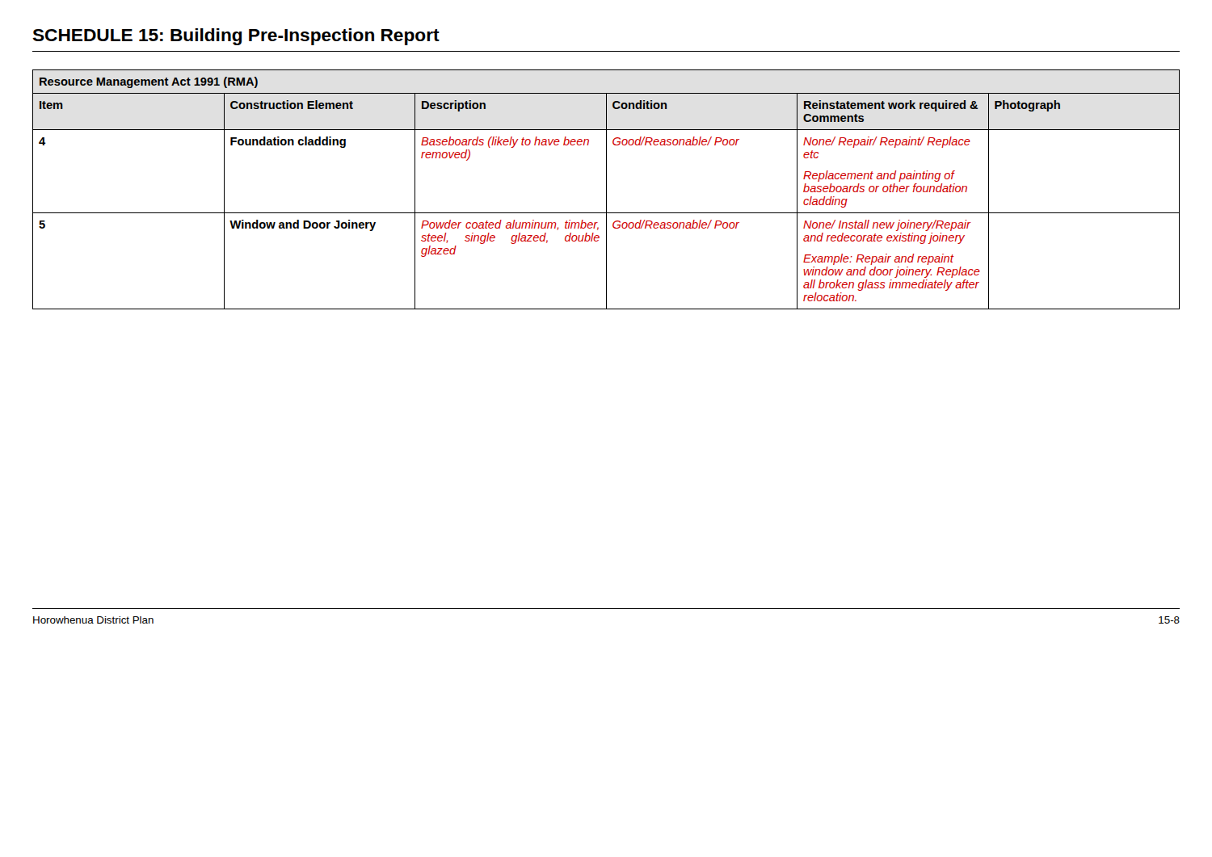SCHEDULE 15: Building Pre-Inspection Report
| Resource Management Act 1991 (RMA) |
| --- |
| Item | Construction Element | Description | Condition | Reinstatement work required & Comments | Photograph |
| 4 | Foundation cladding | Baseboards (likely to have been removed) | Good/Reasonable/ Poor | None/ Repair/ Repaint/ Replace etc Replacement and painting of baseboards or other foundation cladding | |
| 5 | Window and Door Joinery | Powder coated aluminum, timber, steel, single glazed, double glazed | Good/Reasonable/ Poor | None/ Install new joinery/Repair and redecorate existing joinery Example: Repair and repaint window and door joinery. Replace all broken glass immediately after relocation. | |
Horowhenua District Plan 15-8